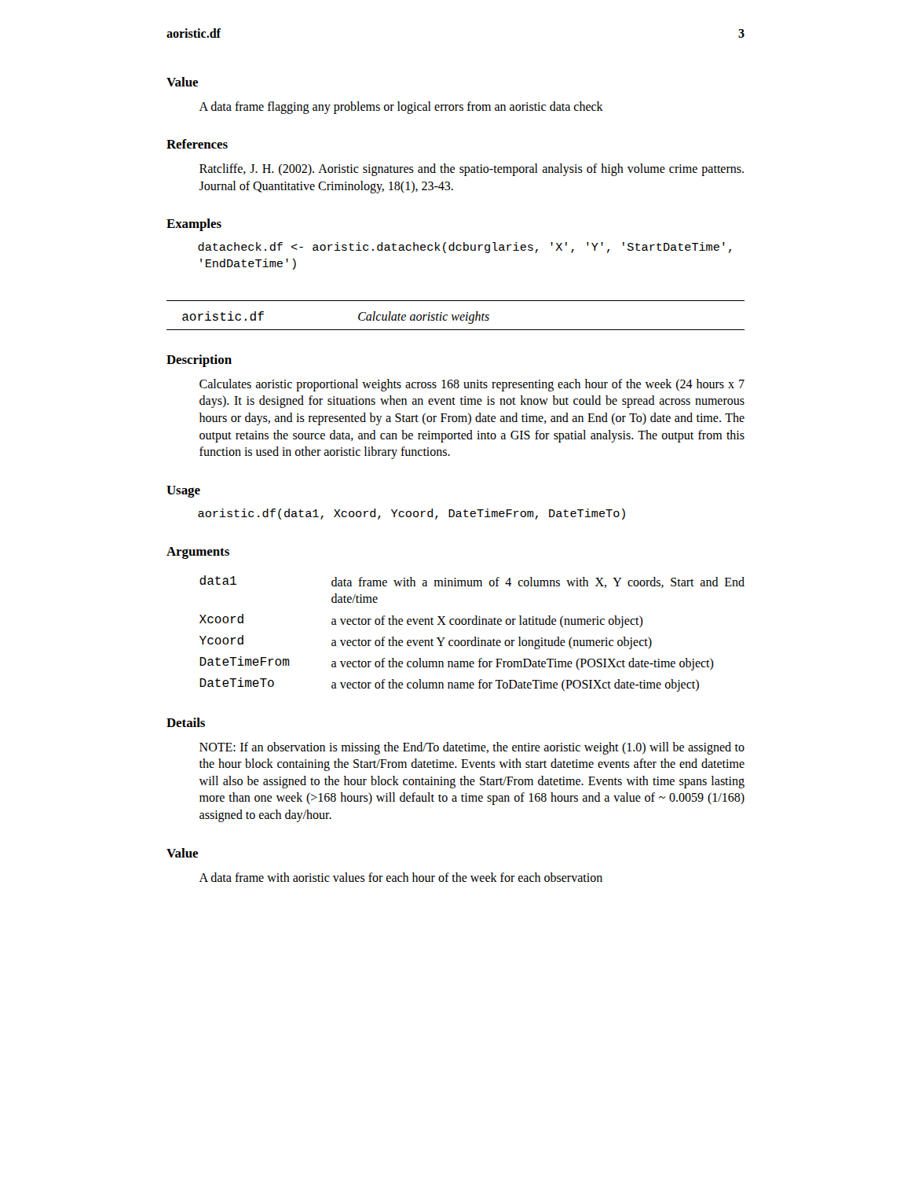aoristic.df 3
Value
A data frame flagging any problems or logical errors from an aoristic data check
References
Ratcliffe, J. H. (2002). Aoristic signatures and the spatio-temporal analysis of high volume crime patterns. Journal of Quantitative Criminology, 18(1), 23-43.
Examples
datacheck.df <- aoristic.datacheck(dcburglaries, 'X', 'Y', 'StartDateTime', 'EndDateTime')
aoristic.df Calculate aoristic weights
Description
Calculates aoristic proportional weights across 168 units representing each hour of the week (24 hours x 7 days). It is designed for situations when an event time is not know but could be spread across numerous hours or days, and is represented by a Start (or From) date and time, and an End (or To) date and time. The output retains the source data, and can be reimported into a GIS for spatial analysis. The output from this function is used in other aoristic library functions.
Usage
aoristic.df(data1, Xcoord, Ycoord, DateTimeFrom, DateTimeTo)
Arguments
data1
data frame with a minimum of 4 columns with X, Y coords, Start and End date/time
Xcoord
a vector of the event X coordinate or latitude (numeric object)
Ycoord
a vector of the event Y coordinate or longitude (numeric object)
DateTimeFrom
a vector of the column name for FromDateTime (POSIXct date-time object)
DateTimeTo
a vector of the column name for ToDateTime (POSIXct date-time object)
Details
NOTE: If an observation is missing the End/To datetime, the entire aoristic weight (1.0) will be assigned to the hour block containing the Start/From datetime. Events with start datetime events after the end datetime will also be assigned to the hour block containing the Start/From datetime. Events with time spans lasting more than one week (>168 hours) will default to a time span of 168 hours and a value of ~ 0.0059 (1/168) assigned to each day/hour.
Value
A data frame with aoristic values for each hour of the week for each observation